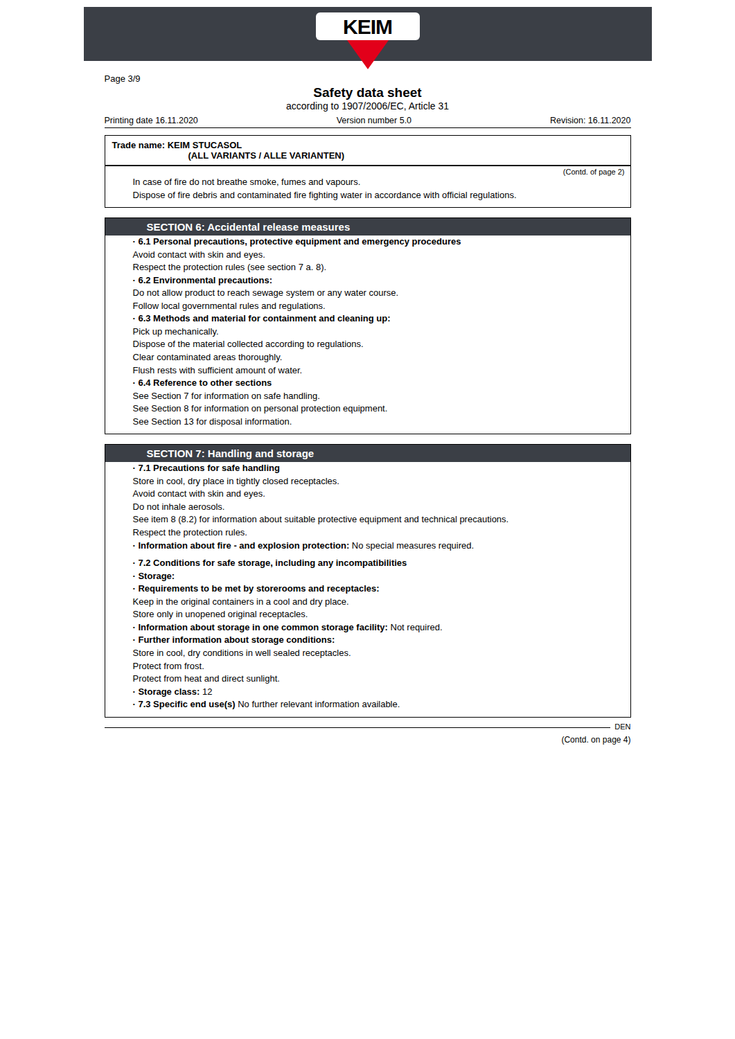KEIM
Page 3/9
Safety data sheet
according to 1907/2006/EC, Article 31
Printing date 16.11.2020
Version number 5.0
Revision: 16.11.2020
Trade name: KEIM STUCASOL
(ALL VARIANTS / ALLE VARIANTEN)
(Contd. of page 2)
In case of fire do not breathe smoke, fumes and vapours.
Dispose of fire debris and contaminated fire fighting water in accordance with official regulations.
SECTION 6: Accidental release measures
· 6.1 Personal precautions, protective equipment and emergency procedures
Avoid contact with skin and eyes.
Respect the protection rules (see section 7 a. 8).
· 6.2 Environmental precautions:
Do not allow product to reach sewage system or any water course.
Follow local governmental rules and regulations.
· 6.3 Methods and material for containment and cleaning up:
Pick up mechanically.
Dispose of the material collected according to regulations.
Clear contaminated areas thoroughly.
Flush rests with sufficient amount of water.
· 6.4 Reference to other sections
See Section 7 for information on safe handling.
See Section 8 for information on personal protection equipment.
See Section 13 for disposal information.
SECTION 7: Handling and storage
· 7.1 Precautions for safe handling
Store in cool, dry place in tightly closed receptacles.
Avoid contact with skin and eyes.
Do not inhale aerosols.
See item 8 (8.2) for information about suitable protective equipment and technical precautions.
Respect the protection rules.
· Information about fire - and explosion protection: No special measures required.
· 7.2 Conditions for safe storage, including any incompatibilities
· Storage:
· Requirements to be met by storerooms and receptacles:
Keep in the original containers in a cool and dry place.
Store only in unopened original receptacles.
· Information about storage in one common storage facility: Not required.
· Further information about storage conditions:
Store in cool, dry conditions in well sealed receptacles.
Protect from frost.
Protect from heat and direct sunlight.
· Storage class: 12
· 7.3 Specific end use(s) No further relevant information available.
DEN (Contd. on page 4)